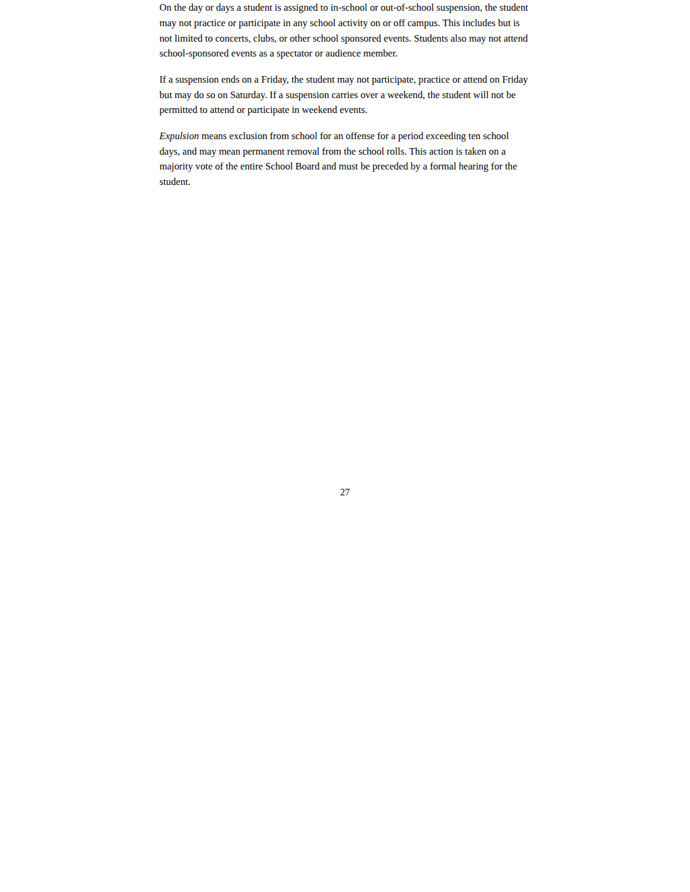On the day or days a student is assigned to in-school or out-of-school suspension, the student may not practice or participate in any school activity on or off campus. This includes but is not limited to concerts, clubs, or other school sponsored events. Students also may not attend school-sponsored events as a spectator or audience member.
If a suspension ends on a Friday, the student may not participate, practice or attend on Friday but may do so on Saturday. If a suspension carries over a weekend, the student will not be permitted to attend or participate in weekend events.
Expulsion means exclusion from school for an offense for a period exceeding ten school days, and may mean permanent removal from the school rolls. This action is taken on a majority vote of the entire School Board and must be preceded by a formal hearing for the student.
27